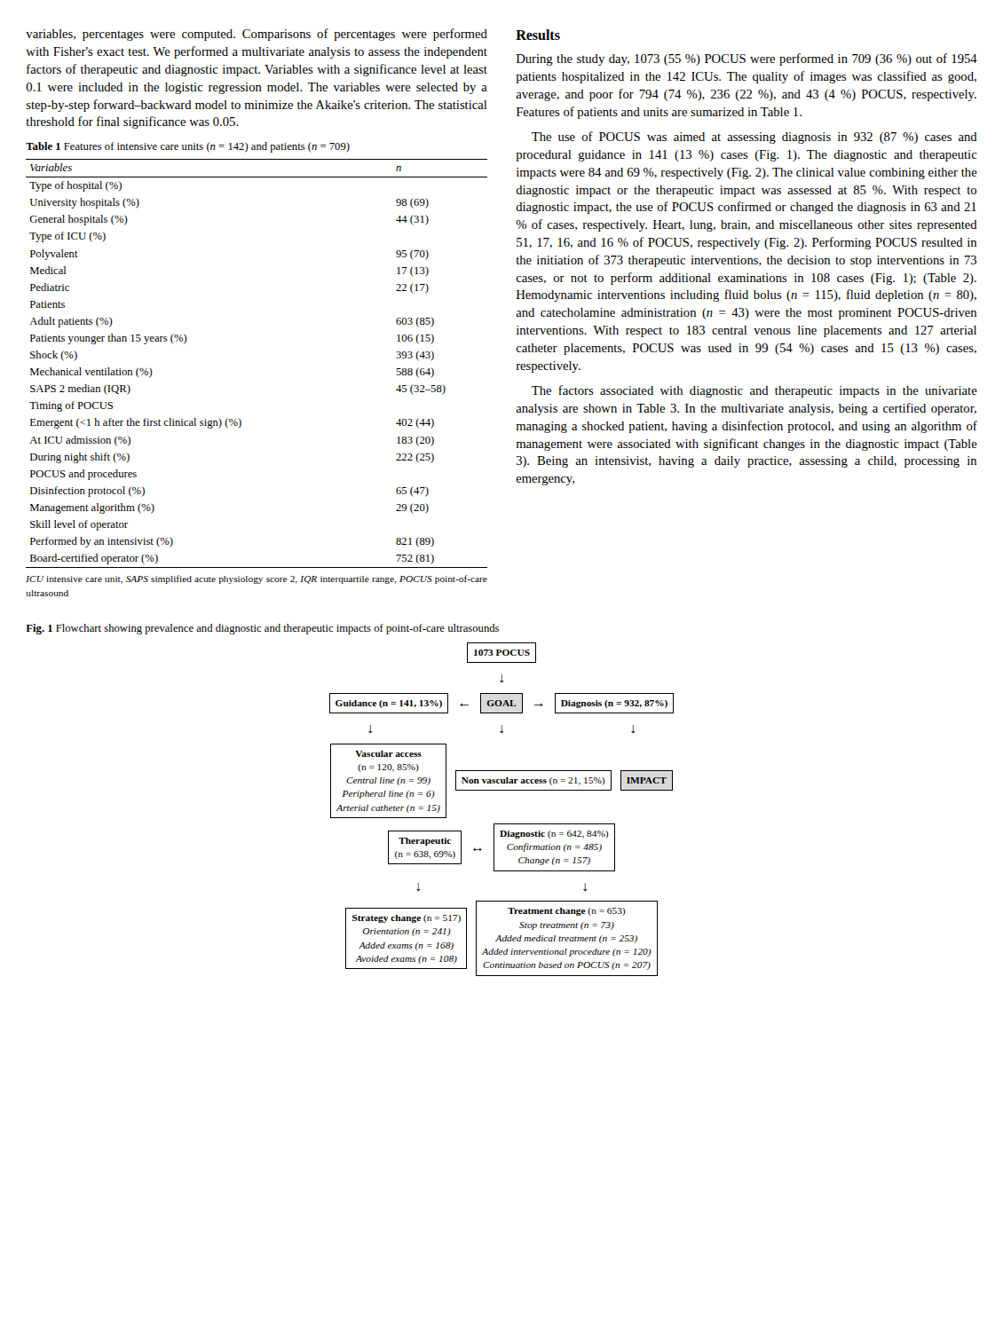variables, percentages were computed. Comparisons of percentages were performed with Fisher's exact test. We performed a multivariate analysis to assess the independent factors of therapeutic and diagnostic impact. Variables with a significance level at least 0.1 were included in the logistic regression model. The variables were selected by a step-by-step forward–backward model to minimize the Akaike's criterion. The statistical threshold for final significance was 0.05.
Table 1 Features of intensive care units ( n = 142) and patients ( n = 709)
| Variables | n |
| --- | --- |
| Type of hospital (%) | |
| University hospitals (%) | 98 (69) |
| General hospitals (%) | 44 (31) |
| Type of ICU (%) | |
| Polyvalent | 95 (70) |
| Medical | 17 (13) |
| Pediatric | 22 (17) |
| Patients | |
| Adult patients (%) | 603 (85) |
| Patients younger than 15 years (%) | 106 (15) |
| Shock (%) | 393 (43) |
| Mechanical ventilation (%) | 588 (64) |
| SAPS 2 median (IQR) | 45 (32–58) |
| Timing of POCUS | |
| Emergent (<1 h after the first clinical sign) (%) | 402 (44) |
| At ICU admission (%) | 183 (20) |
| During night shift (%) | 222 (25) |
| POCUS and procedures | |
| Disinfection protocol (%) | 65 (47) |
| Management algorithm (%) | 29 (20) |
| Skill level of operator | |
| Performed by an intensivist (%) | 821 (89) |
| Board-certified operator (%) | 752 (81) |
ICU intensive care unit, SAPS simplified acute physiology score 2, IQR interquartile range, POCUS point-of-care ultrasound
Results
During the study day, 1073 (55 %) POCUS were performed in 709 (36 %) out of 1954 patients hospitalized in the 142 ICUs. The quality of images was classified as good, average, and poor for 794 (74 %), 236 (22 %), and 43 (4 %) POCUS, respectively. Features of patients and units are sumarized in Table 1.
The use of POCUS was aimed at assessing diagnosis in 932 (87 %) cases and procedural guidance in 141 (13 %) cases (Fig. 1). The diagnostic and therapeutic impacts were 84 and 69 %, respectively (Fig. 2). The clinical value combining either the diagnostic impact or the therapeutic impact was assessed at 85 %. With respect to diagnostic impact, the use of POCUS confirmed or changed the diagnosis in 63 and 21 % of cases, respectively. Heart, lung, brain, and miscellaneous other sites represented 51, 17, 16, and 16 % of POCUS, respectively (Fig. 2). Performing POCUS resulted in the initiation of 373 therapeutic interventions, the decision to stop interventions in 73 cases, or not to perform additional examinations in 108 cases (Fig. 1); (Table 2). Hemodynamic interventions including fluid bolus (n = 115), fluid depletion (n = 80), and catecholamine administration (n = 43) were the most prominent POCUS-driven interventions. With respect to 183 central venous line placements and 127 arterial catheter placements, POCUS was used in 99 (54 %) cases and 15 (13 %) cases, respectively.
The factors associated with diagnostic and therapeutic impacts in the univariate analysis are shown in Table 3. In the multivariate analysis, being a certified operator, managing a shocked patient, having a disinfection protocol, and using an algorithm of management were associated with significant changes in the diagnostic impact (Table 3). Being an intensivist, having a daily practice, assessing a child, processing in emergency,
Fig. 1 Flowchart showing prevalence and diagnostic and therapeutic impacts of point-of-care ultrasounds
1073 POCUS
↓
Guidance (n = 141, 13%) ← GOAL → Diagnosis (n = 932, 87%)
↓ ↓ ↓
Vascular access
(n = 120, 85%)
Central line (n = 99)
Peripheral line (n = 6)
Arterial catheter (n = 15) Non vascular access (n = 21, 15%) IMPACT
Therapeutic
(n = 638, 69%) ↔ Diagnostic (n = 642, 84%)
Confirmation (n = 485)
Change (n = 157)
↓ ↓
Strategy change (n = 517)
Orientation (n = 241)
Added exams (n = 168)
Avoided exams (n = 108) Treatment change (n = 653)
Stop treatment (n = 73)
Added medical treatment (n = 253)
Added interventional procedure (n = 120)
Continuation based on POCUS (n = 207)